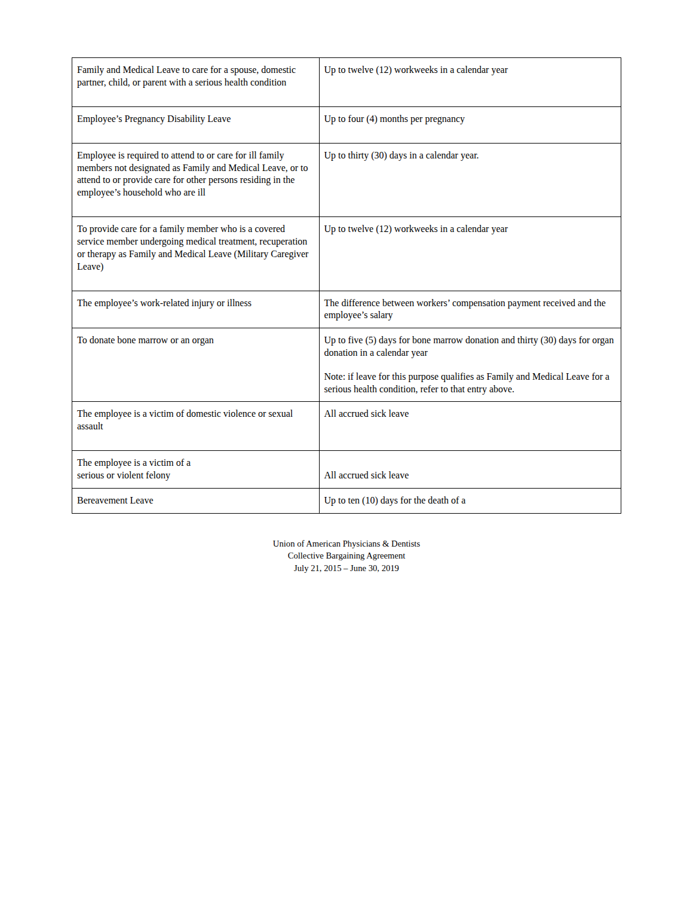| Family and Medical Leave to care for a spouse, domestic partner, child, or parent with a serious health condition | Up to twelve (12) workweeks in a calendar year |
| Employee’s Pregnancy Disability Leave | Up to four (4) months per pregnancy |
| Employee is required to attend to or care for ill family members not designated as Family and Medical Leave, or to attend to or provide care for other persons residing in the employee’s household who are ill | Up to thirty (30) days in a calendar year. |
| To provide care for a family member who is a covered service member undergoing medical treatment, recuperation or therapy as Family and Medical Leave (Military Caregiver Leave) | Up to twelve (12) workweeks in a calendar year |
| The employee’s work-related injury or illness | The difference between workers’ compensation payment received and the employee’s salary |
| To donate bone marrow or an organ | Up to five (5) days for bone marrow donation and thirty (30) days for organ donation in a calendar year Note: if leave for this purpose qualifies as Family and Medical Leave for a serious health condition, refer to that entry above. |
| The employee is a victim of domestic violence or sexual assault | All accrued sick leave |
| The employee is a victim of a serious or violent felony | All accrued sick leave |
| Bereavement Leave | Up to ten (10) days for the death of a |
Union of American Physicians & Dentists
Collective Bargaining Agreement
July 21, 2015 – June 30, 2019